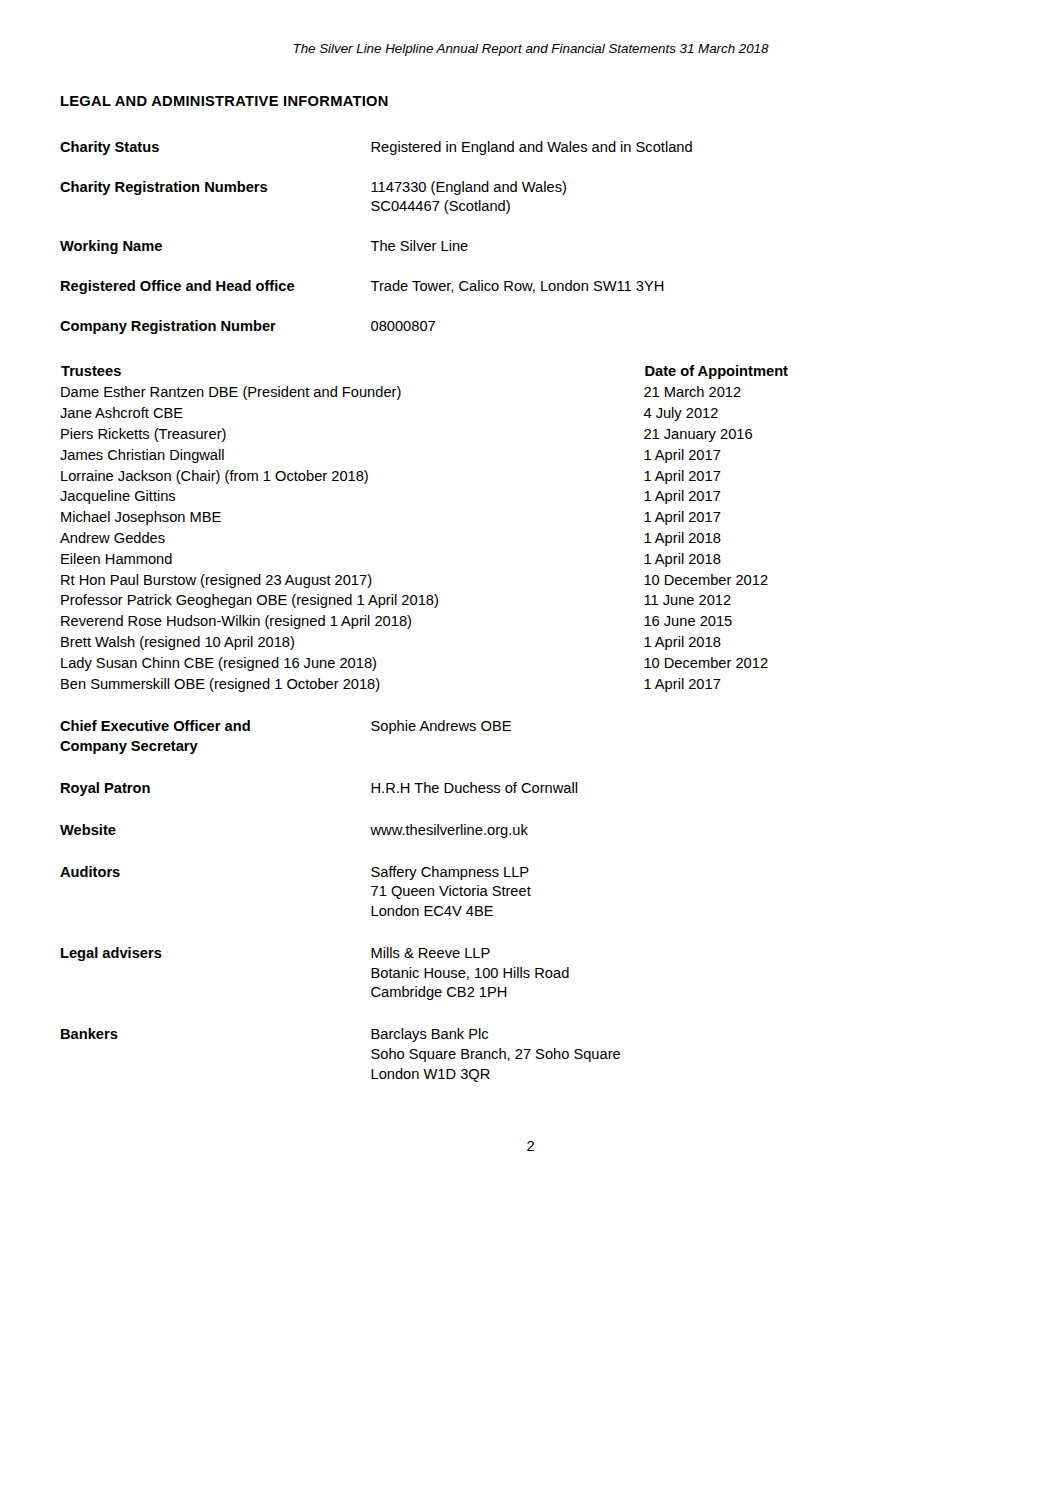The Silver Line Helpline Annual Report and Financial Statements 31 March 2018
LEGAL AND ADMINISTRATIVE INFORMATION
| Charity Status | Registered in England and Wales and in Scotland |
| Charity Registration Numbers | 1147330 (England and Wales) SC044467 (Scotland) |
| Working Name | The Silver Line |
| Registered Office and Head office | Trade Tower, Calico Row, London SW11 3YH |
| Company Registration Number | 08000807 |
| Trustees | Date of Appointment |
| --- | --- |
| Dame Esther Rantzen DBE (President and Founder) | 21 March 2012 |
| Jane Ashcroft CBE | 4 July 2012 |
| Piers Ricketts (Treasurer) | 21 January 2016 |
| James Christian Dingwall | 1 April 2017 |
| Lorraine Jackson (Chair) (from 1 October 2018) | 1 April 2017 |
| Jacqueline Gittins | 1 April 2017 |
| Michael Josephson MBE | 1 April 2017 |
| Andrew Geddes | 1 April 2018 |
| Eileen Hammond | 1 April 2018 |
| Rt Hon Paul Burstow (resigned 23 August 2017) | 10 December 2012 |
| Professor Patrick Geoghegan OBE (resigned 1 April 2018) | 11 June 2012 |
| Reverend Rose Hudson-Wilkin (resigned 1 April 2018) | 16 June 2015 |
| Brett Walsh (resigned 10 April 2018) | 1 April 2018 |
| Lady Susan Chinn CBE (resigned 16 June 2018) | 10 December 2012 |
| Ben Summerskill OBE (resigned 1 October 2018) | 1 April 2017 |
| Chief Executive Officer and Company Secretary | Sophie Andrews OBE |
| Royal Patron | H.R.H The Duchess of Cornwall |
| Website | www.thesilverline.org.uk |
| Auditors | Saffery Champness LLP 71 Queen Victoria Street London EC4V 4BE |
| Legal advisers | Mills & Reeve LLP Botanic House, 100 Hills Road Cambridge CB2 1PH |
| Bankers | Barclays Bank Plc Soho Square Branch, 27 Soho Square London W1D 3QR |
2